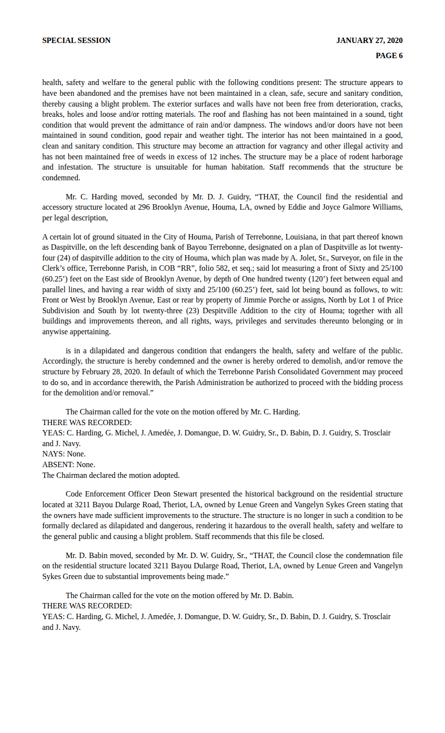Special Session
January 27, 2020
Page 6
health, safety and welfare to the general public with the following conditions present: The structure appears to have been abandoned and the premises have not been maintained in a clean, safe, secure and sanitary condition, thereby causing a blight problem. The exterior surfaces and walls have not been free from deterioration, cracks, breaks, holes and loose and/or rotting materials. The roof and flashing has not been maintained in a sound, tight condition that would prevent the admittance of rain and/or dampness. The windows and/or doors have not been maintained in sound condition, good repair and weather tight. The interior has not been maintained in a good, clean and sanitary condition. This structure may become an attraction for vagrancy and other illegal activity and has not been maintained free of weeds in excess of 12 inches. The structure may be a place of rodent harborage and infestation. The structure is unsuitable for human habitation. Staff recommends that the structure be condemned.
Mr. C. Harding moved, seconded by Mr. D. J. Guidry, “THAT, the Council find the residential and accessory structure located at 296 Brooklyn Avenue, Houma, LA, owned by Eddie and Joyce Galmore Williams, per legal description,
A certain lot of ground situated in the City of Houma, Parish of Terrebonne, Louisiana, in that part thereof known as Daspitville, on the left descending bank of Bayou Terrebonne, designated on a plan of Daspitville as lot twenty-four (24) of daspitville addition to the city of Houma, which plan was made by A. Jolet, Sr., Surveyor, on file in the Clerk’s office, Terrebonne Parish, in COB “RR”, folio 582, et seq.; said lot measuring a front of Sixty and 25/100 (60.25’) feet on the East side of Brooklyn Avenue, by depth of One hundred twenty (120’) feet between equal and parallel lines, and having a rear width of sixty and 25/100 (60.25’) feet, said lot being bound as follows, to wit: Front or West by Brooklyn Avenue, East or rear by property of Jimmie Porche or assigns, North by Lot 1 of Price Subdivision and South by lot twenty-three (23) Despitville Addition to the city of Houma; together with all buildings and improvements thereon, and all rights, ways, privileges and servitudes thereunto belonging or in anywise appertaining.
is in a dilapidated and dangerous condition that endangers the health, safety and welfare of the public. Accordingly, the structure is hereby condemned and the owner is hereby ordered to demolish, and/or remove the structure by February 28, 2020. In default of which the Terrebonne Parish Consolidated Government may proceed to do so, and in accordance therewith, the Parish Administration be authorized to proceed with the bidding process for the demolition and/or removal.”
The Chairman called for the vote on the motion offered by Mr. C. Harding.
THERE WAS RECORDED:
YEAS: C. Harding, G. Michel, J. Amedée, J. Domangue, D. W. Guidry, Sr., D. Babin, D. J. Guidry, S. Trosclair and J. Navy.
NAYS: None.
ABSENT: None.
The Chairman declared the motion adopted.
Code Enforcement Officer Deon Stewart presented the historical background on the residential structure located at 3211 Bayou Dularge Road, Theriot, LA, owned by Lenue Green and Vangelyn Sykes Green stating that the owners have made sufficient improvements to the structure. The structure is no longer in such a condition to be formally declared as dilapidated and dangerous, rendering it hazardous to the overall health, safety and welfare to the general public and causing a blight problem. Staff recommends that this file be closed.
Mr. D. Babin moved, seconded by Mr. D. W. Guidry, Sr., “THAT, the Council close the condemnation file on the residential structure located 3211 Bayou Dularge Road, Theriot, LA, owned by Lenue Green and Vangelyn Sykes Green due to substantial improvements being made.”
The Chairman called for the vote on the motion offered by Mr. D. Babin.
THERE WAS RECORDED:
YEAS: C. Harding, G. Michel, J. Amedée, J. Domangue, D. W. Guidry, Sr., D. Babin, D. J. Guidry, S. Trosclair and J. Navy.